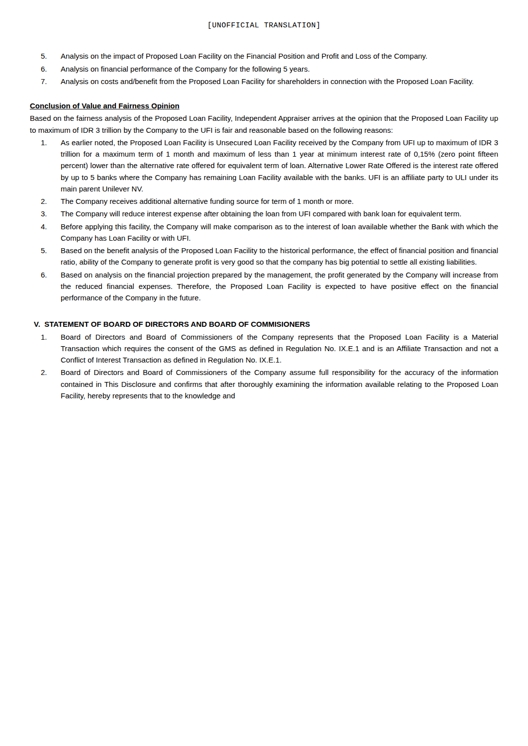[UNOFFICIAL TRANSLATION]
5. Analysis on the impact of Proposed Loan Facility on the Financial Position and Profit and Loss of the Company.
6. Analysis on financial performance of the Company for the following 5 years.
7. Analysis on costs and/benefit from the Proposed Loan Facility for shareholders in connection with the Proposed Loan Facility.
Conclusion of Value and Fairness Opinion
Based on the fairness analysis of the Proposed Loan Facility, Independent Appraiser arrives at the opinion that the Proposed Loan Facility up to maximum of IDR 3 trillion by the Company to the UFI is fair and reasonable based on the following reasons:
1. As earlier noted, the Proposed Loan Facility is Unsecured Loan Facility received by the Company from UFI up to maximum of IDR 3 trillion for a maximum term of 1 month and maximum of less than 1 year at minimum interest rate of 0,15% (zero point fifteen percent) lower than the alternative rate offered for equivalent term of loan. Alternative Lower Rate Offered is the interest rate offered by up to 5 banks where the Company has remaining Loan Facility available with the banks. UFI is an affiliate party to ULI under its main parent Unilever NV.
2. The Company receives additional alternative funding source for term of 1 month or more.
3. The Company will reduce interest expense after obtaining the loan from UFI compared with bank loan for equivalent term.
4. Before applying this facility, the Company will make comparison as to the interest of loan available whether the Bank with which the Company has Loan Facility or with UFI.
5. Based on the benefit analysis of the Proposed Loan Facility to the historical performance, the effect of financial position and financial ratio, ability of the Company to generate profit is very good so that the company has big potential to settle all existing liabilities.
6. Based on analysis on the financial projection prepared by the management, the profit generated by the Company will increase from the reduced financial expenses. Therefore, the Proposed Loan Facility is expected to have positive effect on the financial performance of the Company in the future.
V. STATEMENT OF BOARD OF DIRECTORS AND BOARD OF COMMISIONERS
1. Board of Directors and Board of Commissioners of the Company represents that the Proposed Loan Facility is a Material Transaction which requires the consent of the GMS as defined in Regulation No. IX.E.1 and is an Affiliate Transaction and not a Conflict of Interest Transaction as defined in Regulation No. IX.E.1.
2. Board of Directors and Board of Commissioners of the Company assume full responsibility for the accuracy of the information contained in This Disclosure and confirms that after thoroughly examining the information available relating to the Proposed Loan Facility, hereby represents that to the knowledge and